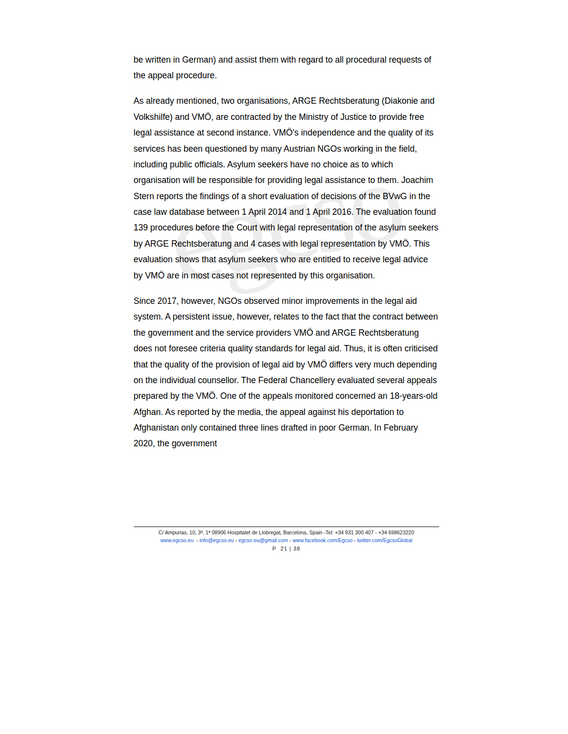egcso
be written in German) and assist them with regard to all procedural requests of the appeal procedure.
As already mentioned, two organisations, ARGE Rechtsberatung (Diakonie and Volkshilfe) and VMÖ, are contracted by the Ministry of Justice to provide free legal assistance at second instance. VMÖ's independence and the quality of its services has been questioned by many Austrian NGOs working in the field, including public officials. Asylum seekers have no choice as to which organisation will be responsible for providing legal assistance to them. Joachim Stern reports the findings of a short evaluation of decisions of the BVwG in the case law database between 1 April 2014 and 1 April 2016. The evaluation found 139 procedures before the Court with legal representation of the asylum seekers by ARGE Rechtsberatung and 4 cases with legal representation by VMÖ. This evaluation shows that asylum seekers who are entitled to receive legal advice by VMÖ are in most cases not represented by this organisation.
Since 2017, however, NGOs observed minor improvements in the legal aid system. A persistent issue, however, relates to the fact that the contract between the government and the service providers VMÖ and ARGE Rechtsberatung does not foresee criteria quality standards for legal aid. Thus, it is often criticised that the quality of the provision of legal aid by VMÖ differs very much depending on the individual counsellor. The Federal Chancellery evaluated several appeals prepared by the VMÖ. One of the appeals monitored concerned an 18-years-old Afghan. As reported by the media, the appeal against his deportation to Afghanistan only contained three lines drafted in poor German. In February 2020, the government
C/ Ampurias, 10, 3º, 1ª 08906 Hospitalet de Llobregat, Barcelona, Spain -Tel: +34 931 300 407 - +34 698623220
www.egcso.eu - info@egcso.eu - egcso.eu@gmail.com - www.facebook.com/Egcso - twitter.com/EgcsoGlobal
P 21 | 38